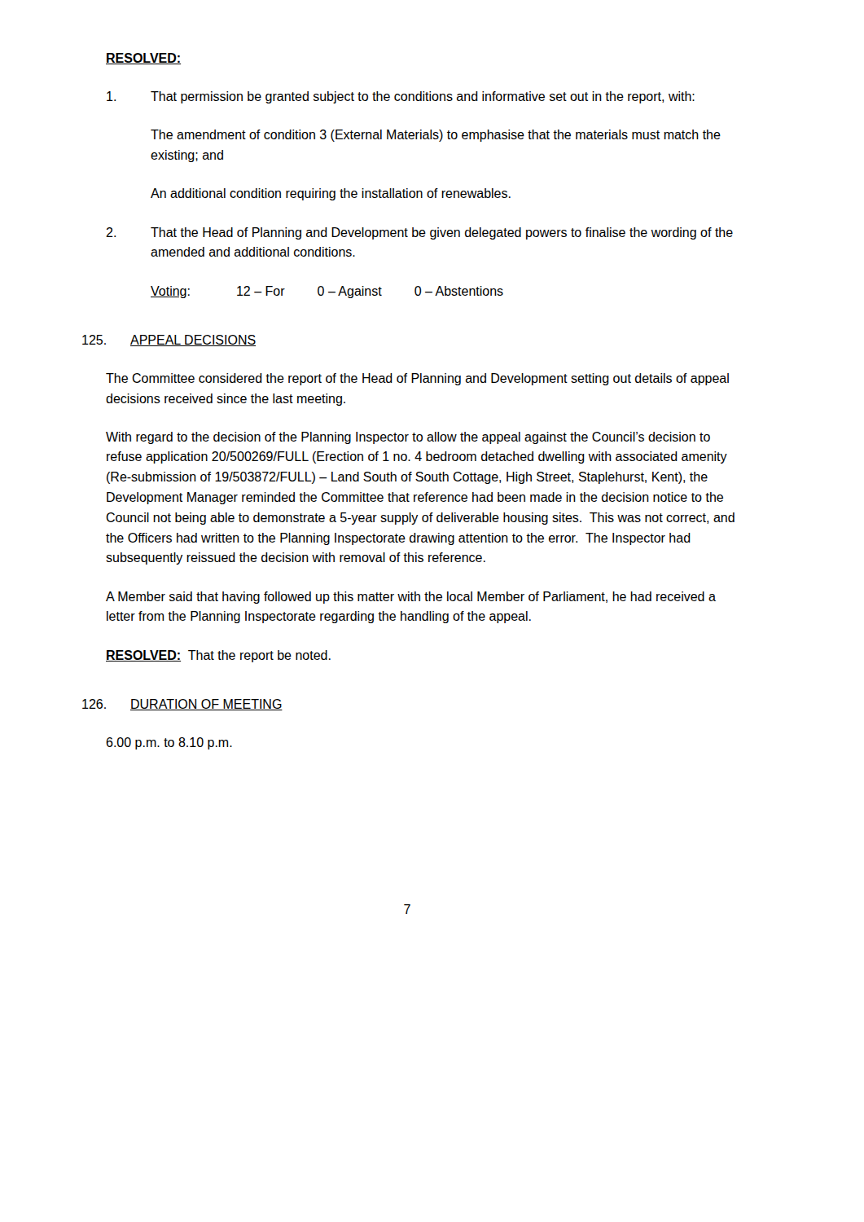RESOLVED:
That permission be granted subject to the conditions and informative set out in the report, with:
The amendment of condition 3 (External Materials) to emphasise that the materials must match the existing; and
An additional condition requiring the installation of renewables.
That the Head of Planning and Development be given delegated powers to finalise the wording of the amended and additional conditions.
Voting: 12 – For 0 – Against 0 – Abstentions
125.
Appeal Decisions
The Committee considered the report of the Head of Planning and Development setting out details of appeal decisions received since the last meeting.
With regard to the decision of the Planning Inspector to allow the appeal against the Council’s decision to refuse application 20/500269/FULL (Erection of 1 no. 4 bedroom detached dwelling with associated amenity (Re-submission of 19/503872/FULL) – Land South of South Cottage, High Street, Staplehurst, Kent), the Development Manager reminded the Committee that reference had been made in the decision notice to the Council not being able to demonstrate a 5-year supply of deliverable housing sites. This was not correct, and the Officers had written to the Planning Inspectorate drawing attention to the error. The Inspector had subsequently reissued the decision with removal of this reference.
A Member said that having followed up this matter with the local Member of Parliament, he had received a letter from the Planning Inspectorate regarding the handling of the appeal.
RESOLVED: That the report be noted.
126.
Duration of Meeting
6.00 p.m. to 8.10 p.m.
7